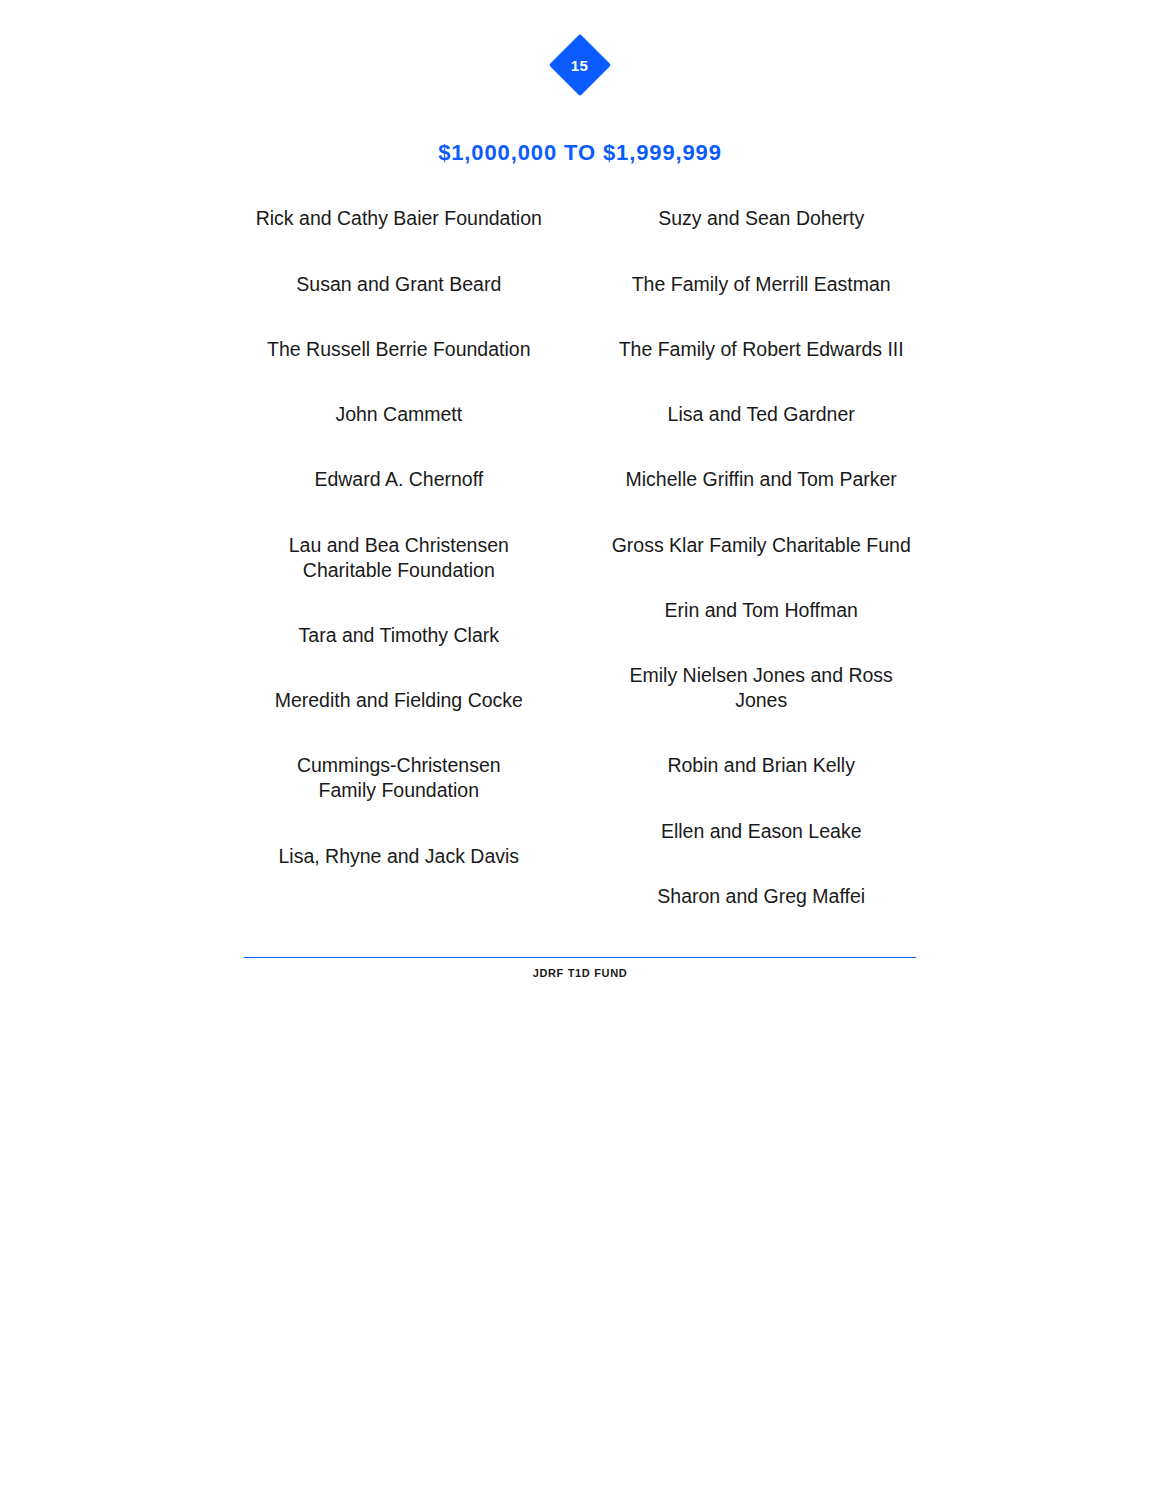15
$1,000,000 TO $1,999,999
Rick and Cathy Baier Foundation
Susan and Grant Beard
The Russell Berrie Foundation
John Cammett
Edward A. Chernoff
Lau and Bea Christensen
Charitable Foundation
Tara and Timothy Clark
Meredith and Fielding Cocke
Cummings-Christensen
Family Foundation
Lisa, Rhyne and Jack Davis
Suzy and Sean Doherty
The Family of Merrill Eastman
The Family of Robert Edwards III
Lisa and Ted Gardner
Michelle Griffin and Tom Parker
Gross Klar Family Charitable Fund
Erin and Tom Hoffman
Emily Nielsen Jones and Ross Jones
Robin and Brian Kelly
Ellen and Eason Leake
Sharon and Greg Maffei
JDRF T1D FUND